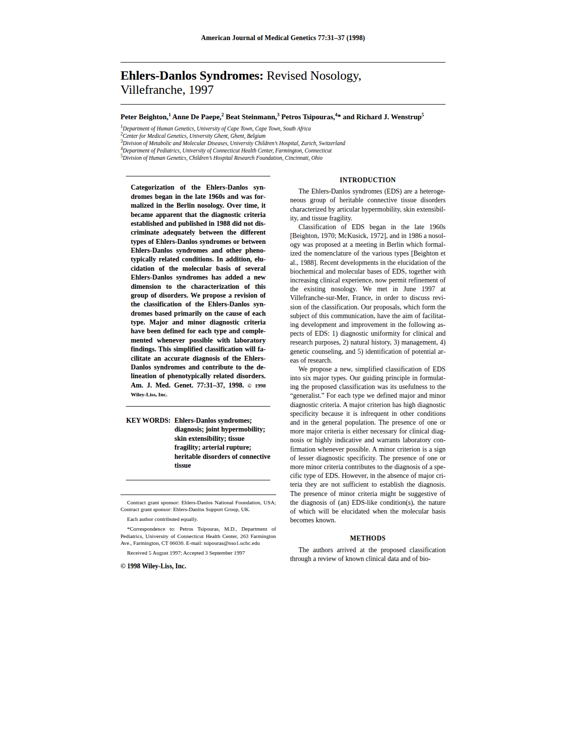American Journal of Medical Genetics 77:31–37 (1998)
Ehlers-Danlos Syndromes: Revised Nosology,
Villefranche, 1997
Peter Beighton,1 Anne De Paepe,2 Beat Steinmann,3 Petros Tsipouras,4* and Richard J. Wenstrup5
1Department of Human Genetics, University of Cape Town, Cape Town, South Africa
2Center for Medical Genetics, University Ghent, Ghent, Belgium
3Division of Metabolic and Molecular Diseases, University Children’s Hospital, Zurich, Switzerland
4Department of Pediatrics, University of Connecticut Health Center, Farmington, Connecticut
5Division of Human Genetics, Children’s Hospital Research Foundation, Cincinnati, Ohio
Categorization of the Ehlers-Danlos syndromes began in the late 1960s and was formalized in the Berlin nosology. Over time, it became apparent that the diagnostic criteria established and published in 1988 did not discriminate adequately between the different types of Ehlers-Danlos syndromes or between Ehlers-Danlos syndromes and other phenotypically related conditions. In addition, elucidation of the molecular basis of several Ehlers-Danlos syndromes has added a new dimension to the characterization of this group of disorders. We propose a revision of the classification of the Ehlers-Danlos syndromes based primarily on the cause of each type. Major and minor diagnostic criteria have been defined for each type and complemented whenever possible with laboratory findings. This simplified classification will facilitate an accurate diagnosis of the Ehlers-Danlos syndromes and contribute to the delineation of phenotypically related disorders. Am. J. Med. Genet. 77:31–37, 1998. © 1998 Wiley-Liss, Inc.
KEY WORDS:
Ehlers-Danlos syndromes; diagnosis; joint hypermobility; skin extensibility; tissue fragility; arterial rupture; heritable disorders of connective tissue
Contract grant sponsor: Ehlers-Danlos National Foundation, USA; Contract grant sponsor: Ehlers-Danlos Support Group, UK.
Each author contributed equally.
*Correspondence to: Petros Tsipouras, M.D., Department of Pediatrics, University of Connecticut Health Center, 263 Farmington Ave., Farmington, CT 06030. E-mail: tsipouras@nso1.uchc.edu
Received 5 August 1997; Accepted 3 September 1997
© 1998 Wiley-Liss, Inc.
Introduction
The Ehlers-Danlos syndromes (EDS) are a heterogeneous group of heritable connective tissue disorders characterized by articular hypermobility, skin extensibility, and tissue fragility.
Classification of EDS began in the late 1960s [Beighton, 1970; McKusick, 1972], and in 1986 a nosology was proposed at a meeting in Berlin which formalized the nomenclature of the various types [Beighton et al., 1988]. Recent developments in the elucidation of the biochemical and molecular bases of EDS, together with increasing clinical experience, now permit refinement of the existing nosology. We met in June 1997 at Villefranche-sur-Mer, France, in order to discuss revision of the classification. Our proposals, which form the subject of this communication, have the aim of facilitating development and improvement in the following aspects of EDS: 1) diagnostic uniformity for clinical and research purposes, 2) natural history, 3) management, 4) genetic counseling, and 5) identification of potential areas of research.
We propose a new, simplified classification of EDS into six major types. Our guiding principle in formulating the proposed classification was its usefulness to the “generalist.” For each type we defined major and minor diagnostic criteria. A major criterion has high diagnostic specificity because it is infrequent in other conditions and in the general population. The presence of one or more major criteria is either necessary for clinical diagnosis or highly indicative and warrants laboratory confirmation whenever possible. A minor criterion is a sign of lesser diagnostic specificity. The presence of one or more minor criteria contributes to the diagnosis of a specific type of EDS. However, in the absence of major criteria they are not sufficient to establish the diagnosis. The presence of minor criteria might be suggestive of the diagnosis of (an) EDS-like condition(s), the nature of which will be elucidated when the molecular basis becomes known.
Methods
The authors arrived at the proposed classification through a review of known clinical data and of bio-